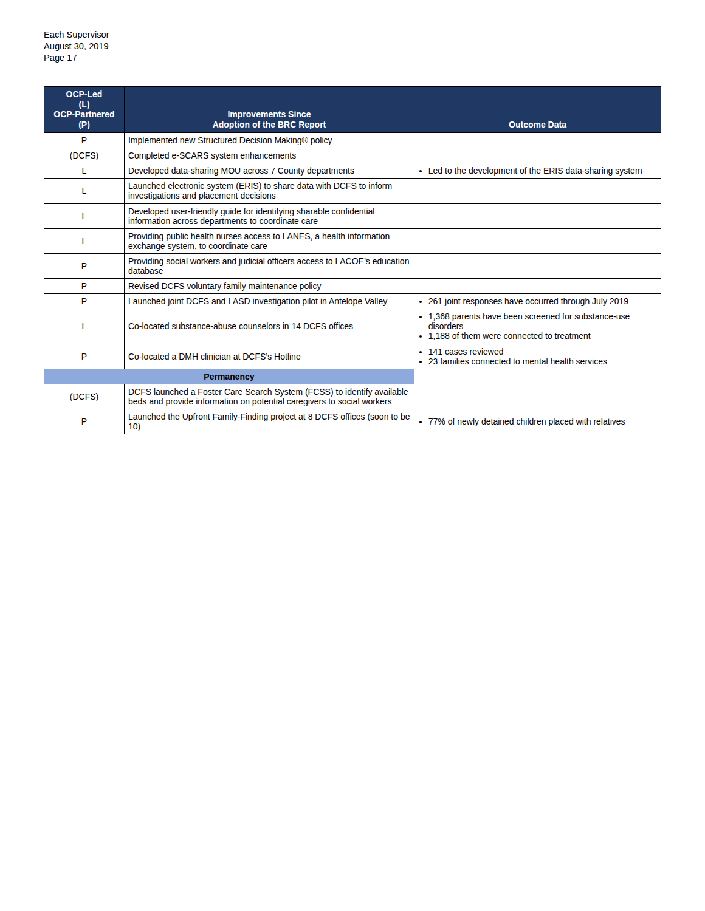Each Supervisor
August 30, 2019
Page 17
| OCP-Led (L) OCP-Partnered (P) | Improvements Since Adoption of the BRC Report | Outcome Data |
| --- | --- | --- |
| P | Implemented new Structured Decision Making® policy | |
| (DCFS) | Completed e-SCARS system enhancements | |
| L | Developed data-sharing MOU across 7 County departments | Led to the development of the ERIS data-sharing system |
| L | Launched electronic system (ERIS) to share data with DCFS to inform investigations and placement decisions | |
| L | Developed user-friendly guide for identifying sharable confidential information across departments to coordinate care | |
| L | Providing public health nurses access to LANES, a health information exchange system, to coordinate care | |
| P | Providing social workers and judicial officers access to LACOE’s education database | |
| P | Revised DCFS voluntary family maintenance policy | |
| P | Launched joint DCFS and LASD investigation pilot in Antelope Valley | 261 joint responses have occurred through July 2019 |
| L | Co-located substance-abuse counselors in 14 DCFS offices | 1,368 parents have been screened for substance-use disorders 1,188 of them were connected to treatment |
| P | Co-located a DMH clinician at DCFS’s Hotline | 141 cases reviewed 23 families connected to mental health services |
| Permanency | |
| (DCFS) | DCFS launched a Foster Care Search System (FCSS) to identify available beds and provide information on potential caregivers to social workers | |
| P | Launched the Upfront Family-Finding project at 8 DCFS offices (soon to be 10) | 77% of newly detained children placed with relatives |